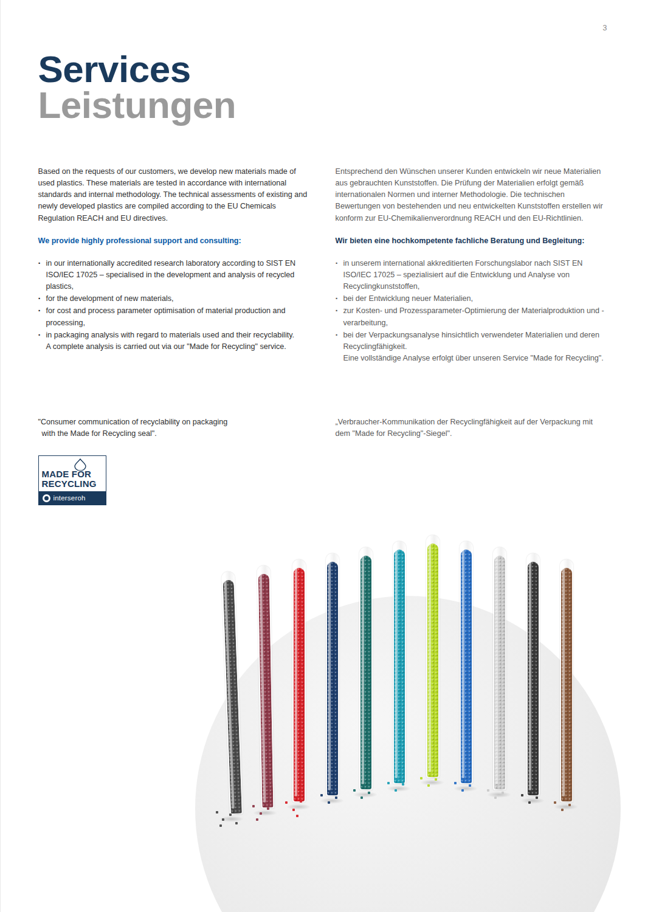3
Services Leistungen
Based on the requests of our customers, we develop new materials made of used plastics. These materials are tested in accordance with international standards and internal methodology. The technical assessments of existing and newly developed plastics are compiled according to the EU Chemicals Regulation REACH and EU directives.
We provide highly professional support and consulting:
in our internationally accredited research laboratory according to SIST EN ISO/IEC 17025 – specialised in the development and analysis of recycled plastics,
for the development of new materials,
for cost and process parameter optimisation of material production and processing,
in packaging analysis with regard to materials used and their recyclability.A complete analysis is carried out via our "Made for Recycling" service.
Entsprechend den Wünschen unserer Kunden entwickeln wir neue Materialien aus gebrauchten Kunststoffen. Die Prüfung der Materialien erfolgt gemäß internationalen Normen und interner Methodologie. Die technischen Bewertungen von bestehenden und neu entwickelten Kunststoffen erstellen wir konform zur EU-Chemikalienverordnung REACH und den EU-Richtlinien.
Wir bieten eine hochkompetente fachliche Beratung und Begleitung:
in unserem international akkreditierten Forschungslabor nach SIST EN ISO/IEC 17025 – spezialisiert auf die Entwicklung und Analyse von Recyclingkunststoffen,
bei der Entwicklung neuer Materialien,
zur Kosten- und Prozessparameter-Optimierung der Materialproduktion und -verarbeitung,
bei der Verpackungsanalyse hinsichtlich verwendeter Materialien und deren Recyclingfähigkeit.Eine vollständige Analyse erfolgt über unseren Service "Made for Recycling".
"Consumer communication of recyclability on packagingwith the Made for Recycling seal".
„Verbraucher-Kommunikation der Recyclingfähigkeit auf der Verpackung mit dem "Made for Recycling"-Siegel".
MADE FOR
RECYCLING
interseroh